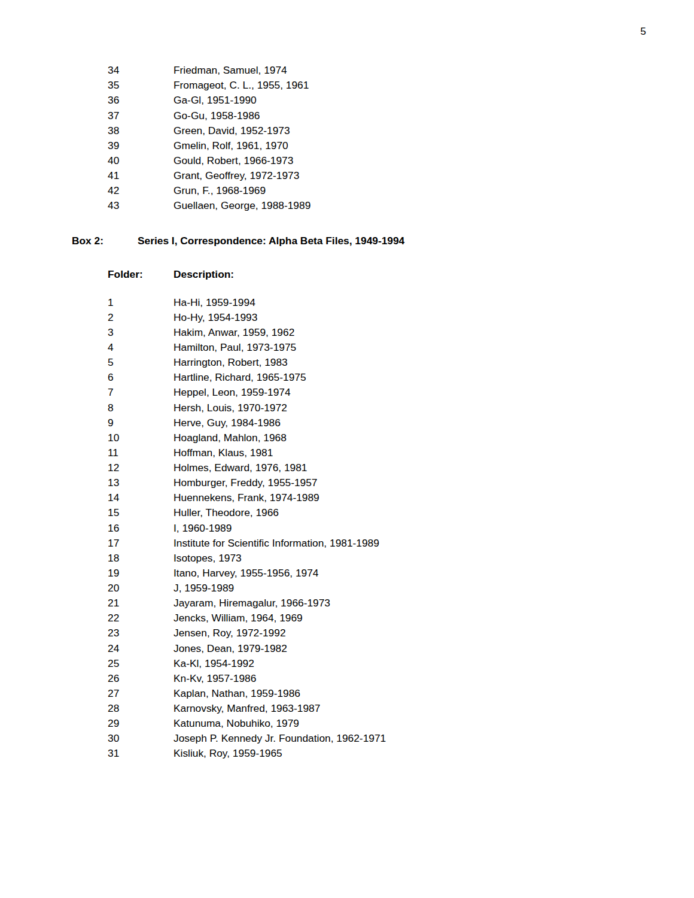5
| 34 | Friedman, Samuel, 1974 |
| 35 | Fromageot, C. L., 1955, 1961 |
| 36 | Ga-Gl, 1951-1990 |
| 37 | Go-Gu, 1958-1986 |
| 38 | Green, David, 1952-1973 |
| 39 | Gmelin, Rolf, 1961, 1970 |
| 40 | Gould, Robert, 1966-1973 |
| 41 | Grant, Geoffrey, 1972-1973 |
| 42 | Grun, F., 1968-1969 |
| 43 | Guellaen, George, 1988-1989 |
Box 2: Series I, Correspondence: Alpha Beta Files, 1949-1994
Folder: Description:
| 1 | Ha-Hi, 1959-1994 |
| 2 | Ho-Hy, 1954-1993 |
| 3 | Hakim, Anwar, 1959, 1962 |
| 4 | Hamilton, Paul, 1973-1975 |
| 5 | Harrington, Robert, 1983 |
| 6 | Hartline, Richard, 1965-1975 |
| 7 | Heppel, Leon, 1959-1974 |
| 8 | Hersh, Louis, 1970-1972 |
| 9 | Herve, Guy, 1984-1986 |
| 10 | Hoagland, Mahlon, 1968 |
| 11 | Hoffman, Klaus, 1981 |
| 12 | Holmes, Edward, 1976, 1981 |
| 13 | Homburger, Freddy, 1955-1957 |
| 14 | Huennekens, Frank, 1974-1989 |
| 15 | Huller, Theodore, 1966 |
| 16 | I, 1960-1989 |
| 17 | Institute for Scientific Information, 1981-1989 |
| 18 | Isotopes, 1973 |
| 19 | Itano, Harvey, 1955-1956, 1974 |
| 20 | J, 1959-1989 |
| 21 | Jayaram, Hiremagalur, 1966-1973 |
| 22 | Jencks, William, 1964, 1969 |
| 23 | Jensen, Roy, 1972-1992 |
| 24 | Jones, Dean, 1979-1982 |
| 25 | Ka-Kl, 1954-1992 |
| 26 | Kn-Kv, 1957-1986 |
| 27 | Kaplan, Nathan, 1959-1986 |
| 28 | Karnovsky, Manfred, 1963-1987 |
| 29 | Katunuma, Nobuhiko, 1979 |
| 30 | Joseph P. Kennedy Jr. Foundation, 1962-1971 |
| 31 | Kisliuk, Roy, 1959-1965 |